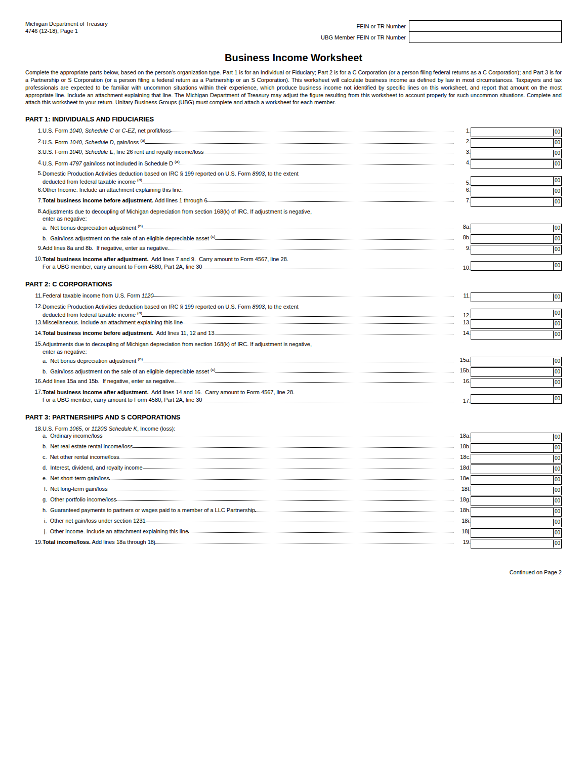Michigan Department of Treasury
4746 (12-18), Page 1
FEIN or TR Number
UBG Member FEIN or TR Number
Business Income Worksheet
Complete the appropriate parts below, based on the person's organization type. Part 1 is for an Individual or Fiduciary; Part 2 is for a C Corporation (or a person filing federal returns as a C Corporation); and Part 3 is for a Partnership or S Corporation (or a person filing a federal return as a Partnership or an S Corporation). This worksheet will calculate business income as defined by law in most circumstances. Taxpayers and tax professionals are expected to be familiar with uncommon situations within their experience, which produce business income not identified by specific lines on this worksheet, and report that amount on the most appropriate line. Include an attachment explaining that line. The Michigan Department of Treasury may adjust the figure resulting from this worksheet to account properly for such uncommon situations. Complete and attach this worksheet to your return. Unitary Business Groups (UBG) must complete and attach a worksheet for each member.
PART 1: INDIVIDUALS AND FIDUCIARIES
| 1. | U.S. Form 1040, Schedule C or C-EZ , net profit/loss | 1. | 00 |
| 2. | U.S. Form 1040, Schedule D , gain/loss (a) | 2. | 00 |
| 3. | U.S. Form 1040, Schedule E , line 26 rent and royalty income/loss | 3. | 00 |
| 4. | U.S. Form 4797 gain/loss not included in Schedule D (a) | 4. | 00 |
| 5. | Domestic Production Activities deduction based on IRC § 199 reported on U.S. Form 8903 , to the extent deducted from federal taxable income (d) | 5. | 00 |
| 6. | Other Income. Include an attachment explaining this line. | 6. | 00 |
| 7. | Total business income before adjustment. Add lines 1 through 6 | 7. | 00 |
| 8. | Adjustments due to decoupling of Michigan depreciation from section 168(k) of IRC. If adjustment is negative, enter as negative: |
| | a. Net bonus depreciation adjustment (b) | 8a. | 00 |
| | b. Gain/loss adjustment on the sale of an eligible depreciable asset (c) | 8b. | 00 |
| 9. | Add lines 8a and 8b. If negative, enter as negative. | 9. | 00 |
| 10. | Total business income after adjustment. Add lines 7 and 9. Carry amount to Form 4567, line 28. For a UBG member, carry amount to Form 4580, Part 2A, line 30 | 10. | 00 |
PART 2: C CORPORATIONS
| 11. | Federal taxable income from U.S. Form 1120 | 11. | 00 |
| 12. | Domestic Production Activities deduction based on IRC § 199 reported on U.S. Form 8903 , to the extent deducted from federal taxable income (d) | 12. | 00 |
| 13. | Miscellaneous. Include an attachment explaining this line | 13. | 00 |
| 14. | Total business income before adjustment. Add lines 11, 12 and 13 | 14. | 00 |
| 15. | Adjustments due to decoupling of Michigan depreciation from section 168(k) of IRC. If adjustment is negative, enter as negative: |
| | a. Net bonus depreciation adjustment (b) | 15a. | 00 |
| | b. Gain/loss adjustment on the sale of an eligible depreciable asset (c) | 15b. | 00 |
| 16. | Add lines 15a and 15b. If negative, enter as negative. | 16. | 00 |
| 17. | Total business income after adjustment. Add lines 14 and 16. Carry amount to Form 4567, line 28. For a UBG member, carry amount to Form 4580, Part 2A, line 30 | 17. | 00 |
PART 3: PARTNERSHIPS AND S CORPORATIONS
| 18. | U.S. Form 1065 , or 1120S Schedule K , Income (loss): |
| | a. Ordinary income/loss | 18a. | 00 |
| | b. Net real estate rental income/loss | 18b. | 00 |
| | c. Net other rental income/loss | 18c. | 00 |
| | d. Interest, dividend, and royalty income | 18d. | 00 |
| | e. Net short-term gain/loss | 18e. | 00 |
| | f. Net long-term gain/loss | 18f. | 00 |
| | g. Other portfolio income/loss | 18g. | 00 |
| | h. Guaranteed payments to partners or wages paid to a member of a LLC Partnership | 18h. | 00 |
| | i. Other net gain/loss under section 1231 | 18i. | 00 |
| | j. Other income. Include an attachment explaining this line | 18j. | 00 |
| 19. | Total income/loss. Add lines 18a through 18j | 19. | 00 |
Continued on Page 2